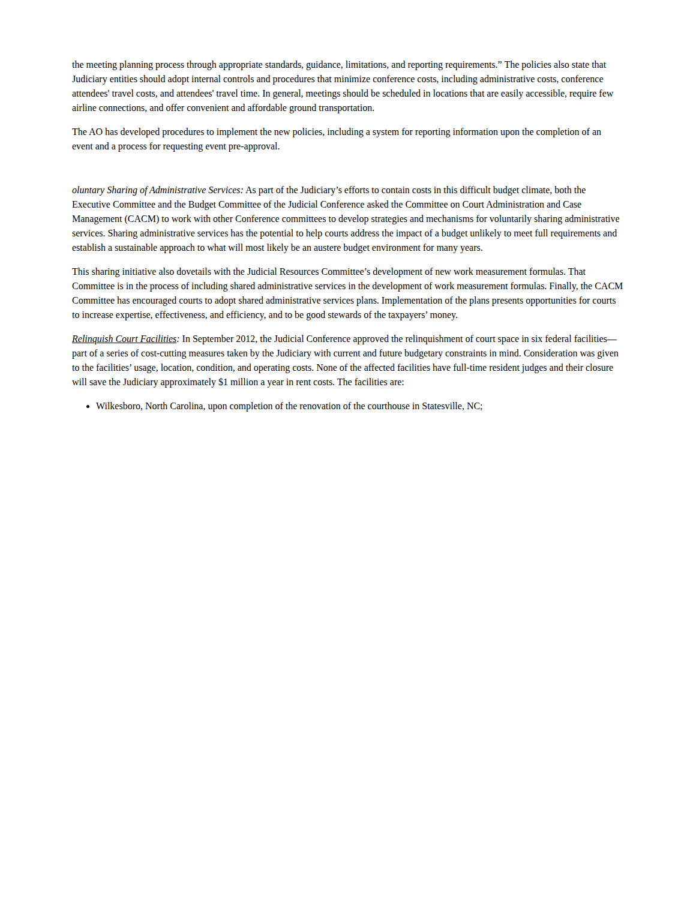the meeting planning process through appropriate standards, guidance, limitations, and reporting requirements.” The policies also state that Judiciary entities should adopt internal controls and procedures that minimize conference costs, including administrative costs, conference attendees' travel costs, and attendees' travel time. In general, meetings should be scheduled in locations that are easily accessible, require few airline connections, and offer convenient and affordable ground transportation.
The AO has developed procedures to implement the new policies, including a system for reporting information upon the completion of an event and a process for requesting event pre-approval.
oluntary Sharing of Administrative Services: As part of the Judiciary’s efforts to contain costs in this difficult budget climate, both the Executive Committee and the Budget Committee of the Judicial Conference asked the Committee on Court Administration and Case Management (CACM) to work with other Conference committees to develop strategies and mechanisms for voluntarily sharing administrative services. Sharing administrative services has the potential to help courts address the impact of a budget unlikely to meet full requirements and establish a sustainable approach to what will most likely be an austere budget environment for many years.
This sharing initiative also dovetails with the Judicial Resources Committee’s development of new work measurement formulas. That Committee is in the process of including shared administrative services in the development of work measurement formulas. Finally, the CACM Committee has encouraged courts to adopt shared administrative services plans. Implementation of the plans presents opportunities for courts to increase expertise, effectiveness, and efficiency, and to be good stewards of the taxpayers’ money.
Relinquish Court Facilities: In September 2012, the Judicial Conference approved the relinquishment of court space in six federal facilities—part of a series of cost-cutting measures taken by the Judiciary with current and future budgetary constraints in mind. Consideration was given to the facilities’ usage, location, condition, and operating costs. None of the affected facilities have full-time resident judges and their closure will save the Judiciary approximately $1 million a year in rent costs. The facilities are:
Wilkesboro, North Carolina, upon completion of the renovation of the courthouse in Statesville, NC;